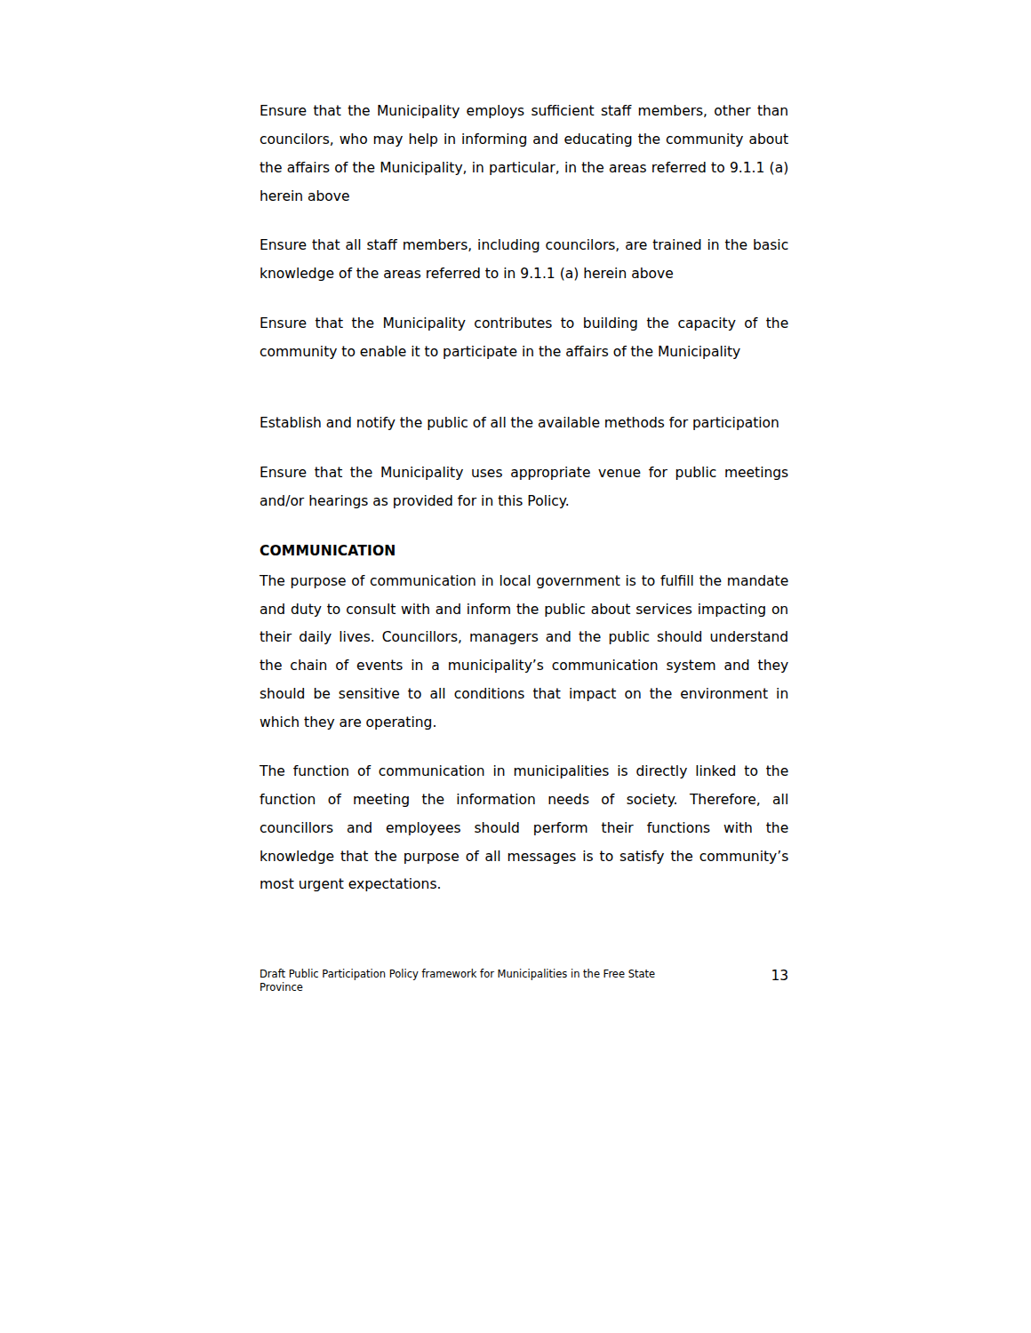Ensure that the Municipality employs sufficient staff members, other than councilors, who may help in informing and educating the community about the affairs of the Municipality, in particular, in the areas referred to 9.1.1 (a) herein above
Ensure that all staff members, including councilors, are trained in the basic knowledge of the areas referred to in 9.1.1 (a) herein above
Ensure that the Municipality contributes to building the capacity of the community to enable it to participate in the affairs of the Municipality
Establish and notify the public of all the available methods for participation
Ensure that the Municipality uses appropriate venue for public meetings and/or hearings as provided for in this Policy.
Communication
The purpose of communication in local government is to fulfill the mandate and duty to consult with and inform the public about services impacting on their daily lives. Councillors, managers and the public should understand the chain of events in a municipality’s communication system and they should be sensitive to all conditions that impact on the environment in which they are operating.
The function of communication in municipalities is directly linked to the function of meeting the information needs of society. Therefore, all councillors and employees should perform their functions with the knowledge that the purpose of all messages is to satisfy the community’s most urgent expectations.
Draft Public Participation Policy framework for Municipalities in the Free State Province
13